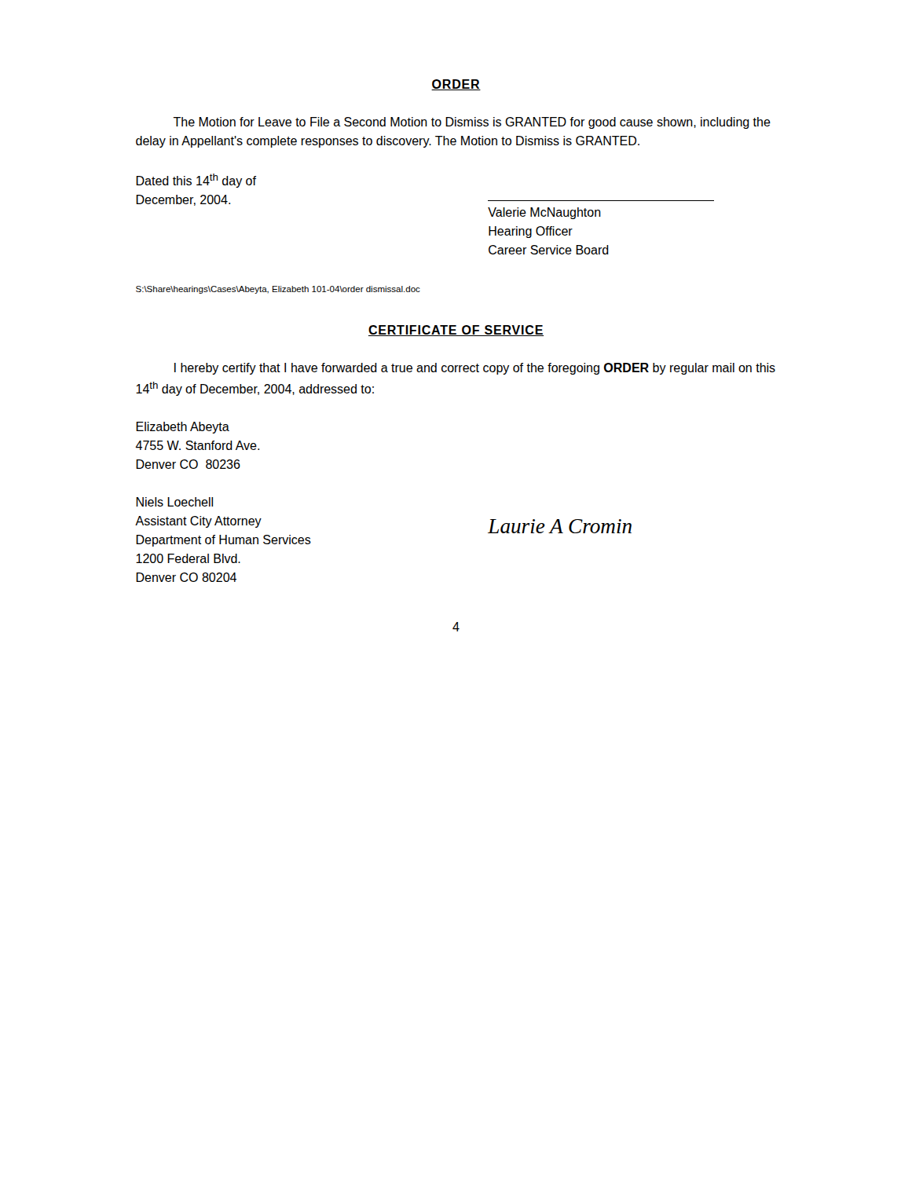ORDER
The Motion for Leave to File a Second Motion to Dismiss is GRANTED for good cause shown, including the delay in Appellant's complete responses to discovery. The Motion to Dismiss is GRANTED.
Dated this 14th day of
December, 2004.
Valerie McNaughton Hearing Officer Career Service Board
S:\Share\hearings\Cases\Abeyta, Elizabeth 101-04\order dismissal.doc
CERTIFICATE OF SERVICE
I hereby certify that I have forwarded a true and correct copy of the foregoing ORDER by regular mail on this 14th day of December, 2004, addressed to:
Elizabeth Abeyta
4755 W. Stanford Ave.
Denver CO 80236
Niels Loechell
Assistant City Attorney
Department of Human Services
1200 Federal Blvd.
Denver CO 80204
Laurie A Cromin
4